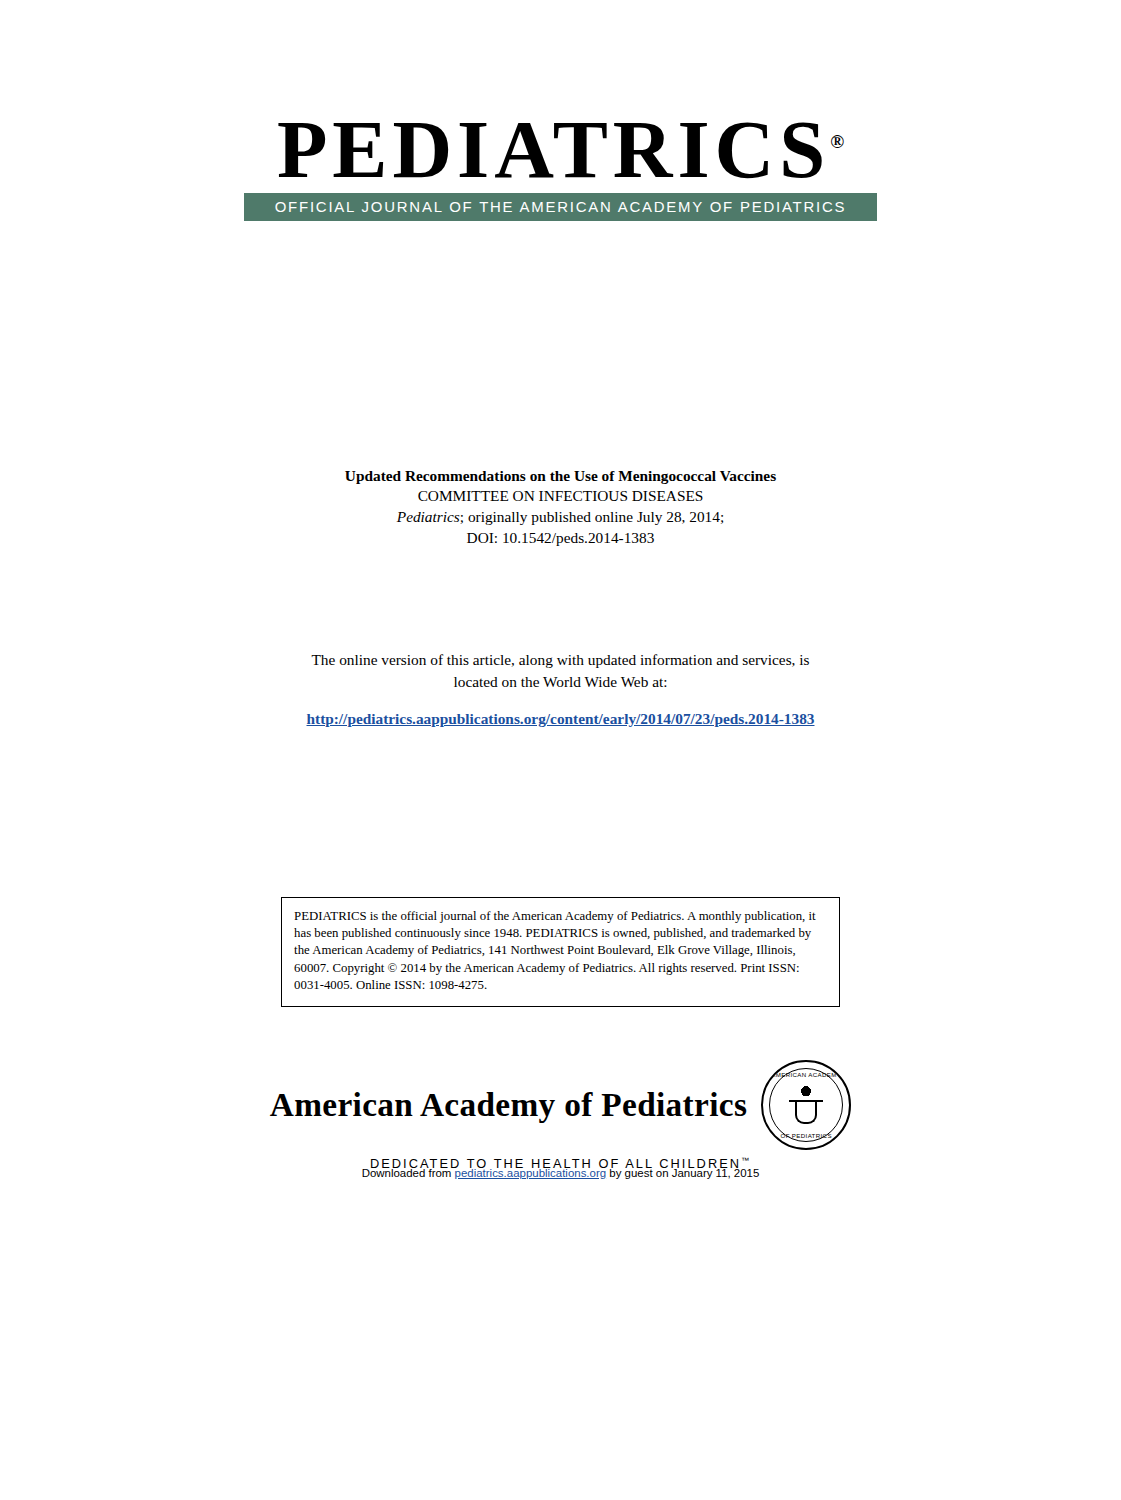PEDIATRICS®
OFFICIAL JOURNAL OF THE AMERICAN ACADEMY OF PEDIATRICS
Updated Recommendations on the Use of Meningococcal Vaccines
COMMITTEE ON INFECTIOUS DISEASES
Pediatrics; originally published online July 28, 2014;
DOI: 10.1542/peds.2014-1383
The online version of this article, along with updated information and services, is
located on the World Wide Web at:
http://pediatrics.aappublications.org/content/early/2014/07/23/peds.2014-1383
PEDIATRICS is the official journal of the American Academy of Pediatrics. A monthly publication, it has been published continuously since 1948. PEDIATRICS is owned, published, and trademarked by the American Academy of Pediatrics, 141 Northwest Point Boulevard, Elk Grove Village, Illinois, 60007. Copyright © 2014 by the American Academy of Pediatrics. All rights reserved. Print ISSN: 0031-4005. Online ISSN: 1098-4275.
American Academy of Pediatrics AMERICAN ACADEMY OF PEDIATRICS
DEDICATED TO THE HEALTH OF ALL CHILDREN™
Downloaded from pediatrics.aappublications.org by guest on January 11, 2015